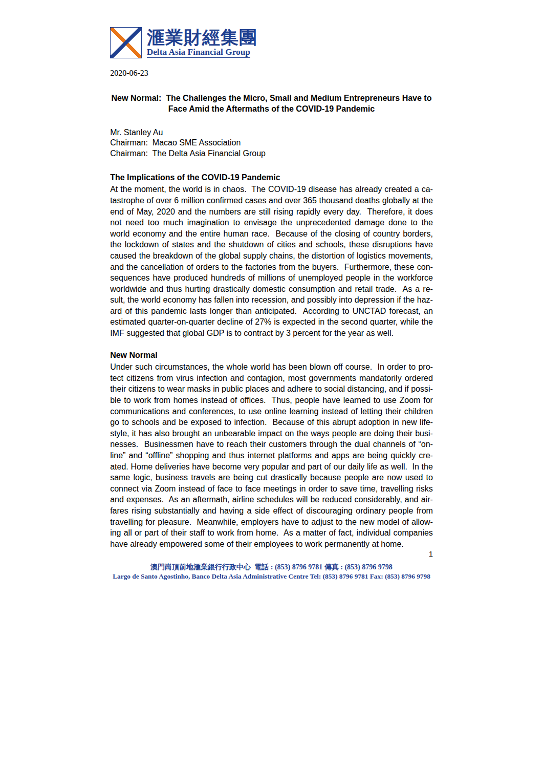滙業財經集團
Delta Asia Financial Group
2020-06-23
New Normal: The Challenges the Micro, Small and Medium Entrepreneurs Have to Face Amid the Aftermaths of the COVID-19 Pandemic
Mr. Stanley Au
Chairman: Macao SME Association
Chairman: The Delta Asia Financial Group
The Implications of the COVID-19 Pandemic
At the moment, the world is in chaos. The COVID-19 disease has already created a catastrophe of over 6 million confirmed cases and over 365 thousand deaths globally at the end of May, 2020 and the numbers are still rising rapidly every day. Therefore, it does not need too much imagination to envisage the unprecedented damage done to the world economy and the entire human race. Because of the closing of country borders, the lockdown of states and the shutdown of cities and schools, these disruptions have caused the breakdown of the global supply chains, the distortion of logistics movements, and the cancellation of orders to the factories from the buyers. Furthermore, these consequences have produced hundreds of millions of unemployed people in the workforce worldwide and thus hurting drastically domestic consumption and retail trade. As a result, the world economy has fallen into recession, and possibly into depression if the hazard of this pandemic lasts longer than anticipated. According to UNCTAD forecast, an estimated quarter-on-quarter decline of 27% is expected in the second quarter, while the IMF suggested that global GDP is to contract by 3 percent for the year as well.
New Normal
Under such circumstances, the whole world has been blown off course. In order to protect citizens from virus infection and contagion, most governments mandatorily ordered their citizens to wear masks in public places and adhere to social distancing, and if possible to work from homes instead of offices. Thus, people have learned to use Zoom for communications and conferences, to use online learning instead of letting their children go to schools and be exposed to infection. Because of this abrupt adoption in new lifestyle, it has also brought an unbearable impact on the ways people are doing their businesses. Businessmen have to reach their customers through the dual channels of “online” and “offline” shopping and thus internet platforms and apps are being quickly created. Home deliveries have become very popular and part of our daily life as well. In the same logic, business travels are being cut drastically because people are now used to connect via Zoom instead of face to face meetings in order to save time, travelling risks and expenses. As an aftermath, airline schedules will be reduced considerably, and airfares rising substantially and having a side effect of discouraging ordinary people from travelling for pleasure. Meanwhile, employers have to adjust to the new model of allowing all or part of their staff to work from home. As a matter of fact, individual companies have already empowered some of their employees to work permanently at home.
1
澳門崗頂前地滙業銀行行政中心 電話 : (853) 8796 9781 傳真 : (853) 8796 9798
Largo de Santo Agostinho, Banco Delta Asia Administrative Centre Tel: (853) 8796 9781 Fax: (853) 8796 9798